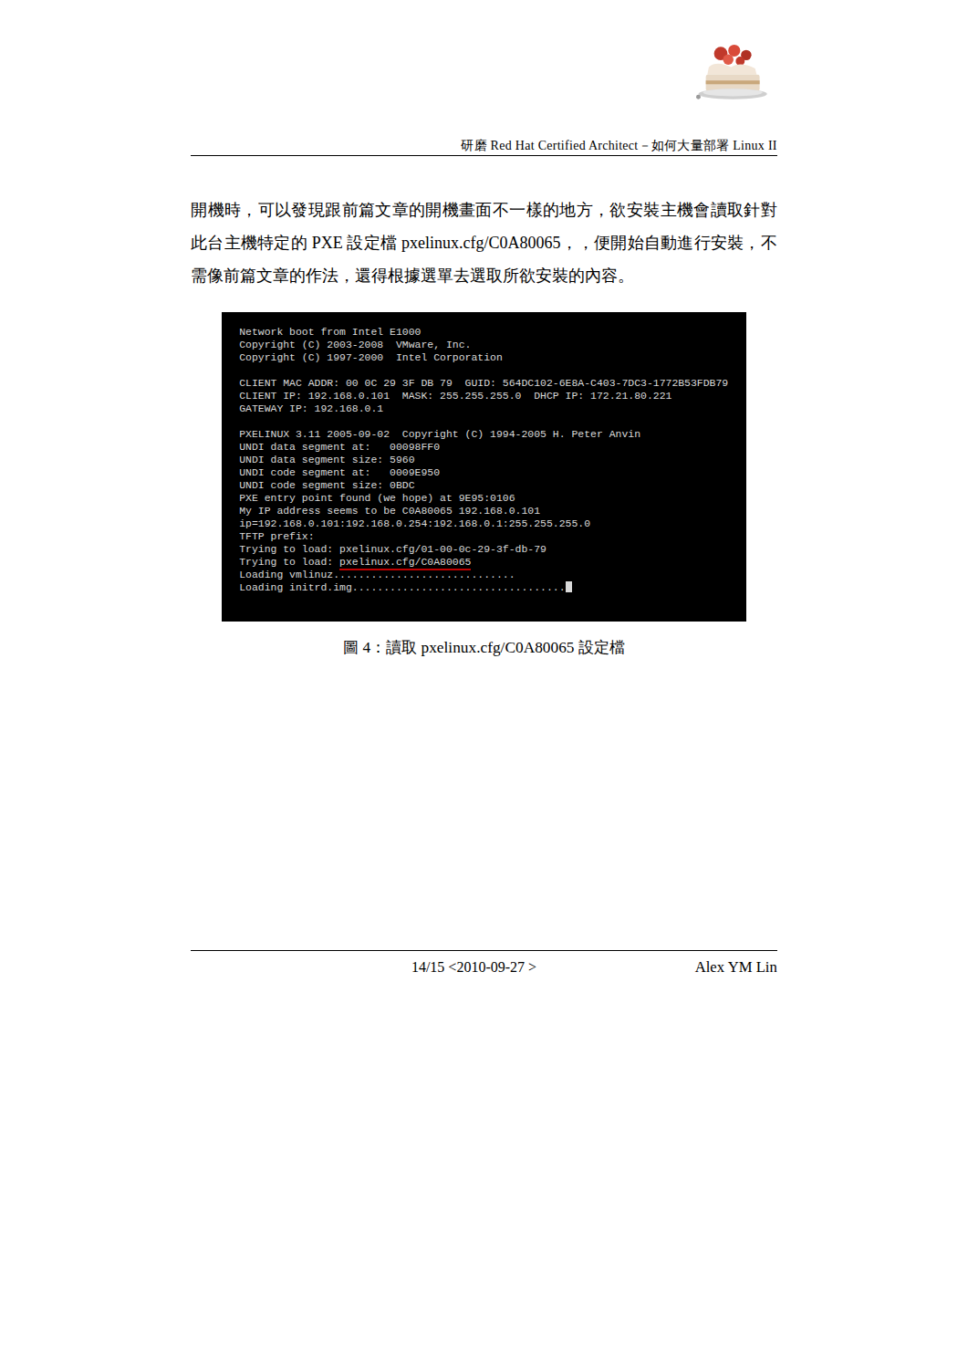研磨 Red Hat Certified Architect－如何大量部署 Linux II
開機時，可以發現跟前篇文章的開機畫面不一樣的地方，欲安裝主機會讀取針對此台主機特定的 PXE 設定檔 pxelinux.cfg/C0A80065，，便開始自動進行安裝，不需像前篇文章的作法，還得根據選單去選取所欲安裝的內容。
Network boot from Intel E1000 Copyright (C) 2003-2008 VMware, Inc. Copyright (C) 1997-2000 Intel Corporation CLIENT MAC ADDR: 00 0C 29 3F DB 79 GUID: 564DC102-6E8A-C403-7DC3-1772B53FDB79 CLIENT IP: 192.168.0.101 MASK: 255.255.255.0 DHCP IP: 172.21.80.221 GATEWAY IP: 192.168.0.1 PXELINUX 3.11 2005-09-02 Copyright (C) 1994-2005 H. Peter Anvin UNDI data segment at: 00098FF0 UNDI data segment size: 5960 UNDI code segment at: 0009E950 UNDI code segment size: 0BDC PXE entry point found (we hope) at 9E95:0106 My IP address seems to be C0A80065 192.168.0.101 ip=192.168.0.101:192.168.0.254:192.168.0.1:255.255.255.0 TFTP prefix: Trying to load: pxelinux.cfg/01-00-0c-29-3f-db-79 Trying to load: pxelinux.cfg/C0A80065 Loading vmlinuz............................. Loading initrd.img..................................
圖 4：讀取 pxelinux.cfg/C0A80065 設定檔
14/15 <2010-09-27 >
Alex YM Lin